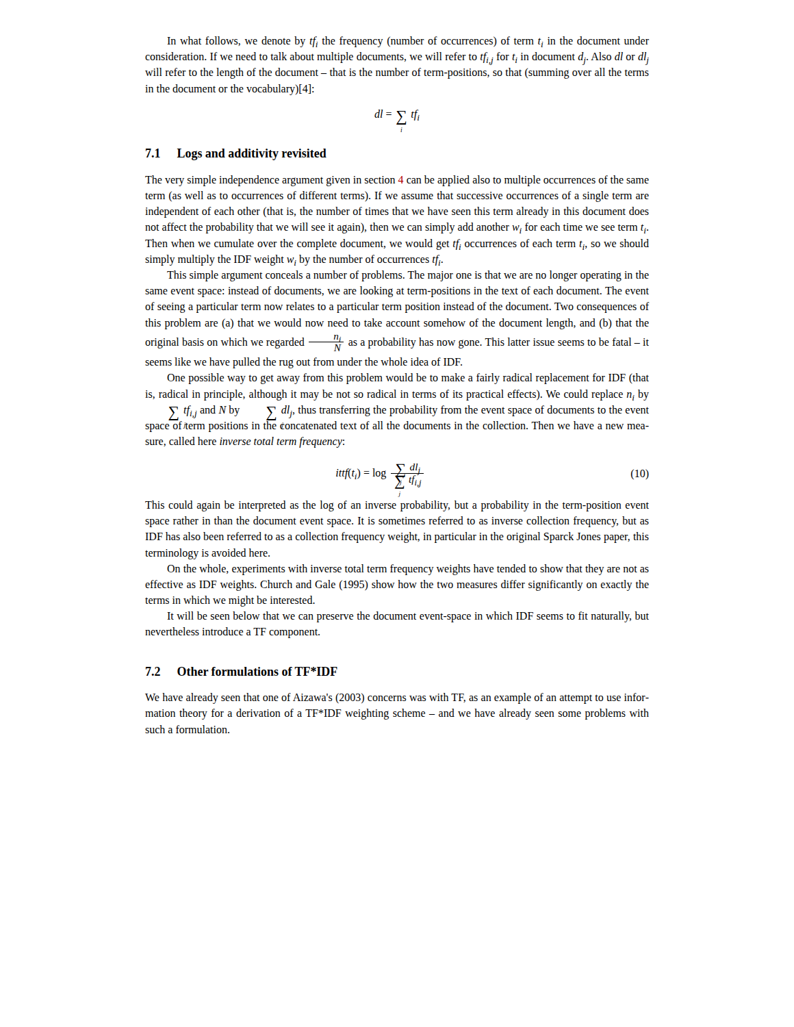In what follows, we denote by tfi the frequency (number of occurrences) of term ti in the document under consideration. If we need to talk about multiple documents, we will refer to tfi,j for ti in document dj. Also dl or dlj will refer to the length of the document – that is the number of term-positions, so that (summing over all the terms in the document or the vocabulary)[4]:
dl = ∑i tfi
7.1 Logs and additivity revisited
The very simple independence argument given in section 4 can be applied also to multiple occurrences of the same term (as well as to occurrences of different terms). If we assume that successive occurrences of a single term are independent of each other (that is, the number of times that we have seen this term already in this document does not affect the probability that we will see it again), then we can simply add another wi for each time we see term ti. Then when we cumulate over the complete document, we would get tfi occurrences of each term ti, so we should simply multiply the IDF weight wi by the number of occurrences tfi.
This simple argument conceals a number of problems. The major one is that we are no longer operating in the same event space: instead of documents, we are looking at term-positions in the text of each document. The event of seeing a particular term now relates to a particular term position instead of the document. Two consequences of this problem are (a) that we would now need to take account somehow of the document length, and (b) that the original basis on which we regarded ni N as a probability has now gone. This latter issue seems to be fatal – it seems like we have pulled the rug out from under the whole idea of IDF.
One possible way to get away from this problem would be to make a fairly radical replacement for IDF (that is, radical in principle, although it may be not so radical in terms of its practical effects). We could replace ni by ∑j tfi,j and N by ∑j dlj, thus transferring the probability from the event space of documents to the event space of term positions in the concatenated text of all the documents in the collection. Then we have a new measure, called here inverse total term frequency:
ittf(ti) = log ∑j dlj∑j tfi,j
(10)
This could again be interpreted as the log of an inverse probability, but a probability in the term-position event space rather in than the document event space. It is sometimes referred to as inverse collection frequency, but as IDF has also been referred to as a collection frequency weight, in particular in the original Sparck Jones paper, this terminology is avoided here.
On the whole, experiments with inverse total term frequency weights have tended to show that they are not as effective as IDF weights. Church and Gale (1995) show how the two measures differ significantly on exactly the terms in which we might be interested.
It will be seen below that we can preserve the document event-space in which IDF seems to fit naturally, but nevertheless introduce a TF component.
7.2 Other formulations of TF*IDF
We have already seen that one of Aizawa's (2003) concerns was with TF, as an example of an attempt to use information theory for a derivation of a TF*IDF weighting scheme – and we have already seen some problems with such a formulation.